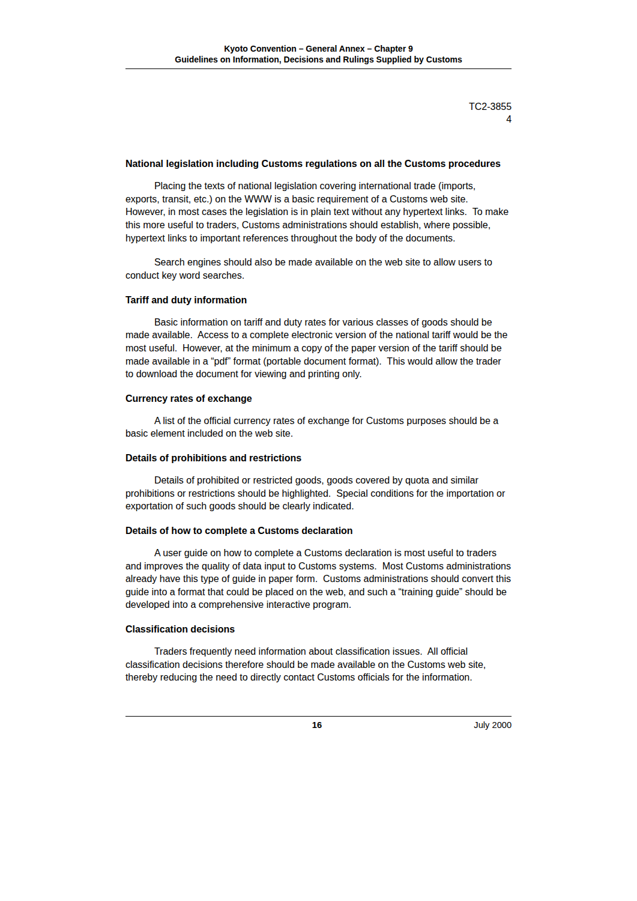Kyoto Convention – General Annex – Chapter 9
Guidelines on Information, Decisions and Rulings Supplied by Customs
TC2-3855
4
National legislation including Customs regulations on all the Customs procedures
Placing the texts of national legislation covering international trade (imports, exports, transit, etc.) on the WWW is a basic requirement of a Customs web site. However, in most cases the legislation is in plain text without any hypertext links. To make this more useful to traders, Customs administrations should establish, where possible, hypertext links to important references throughout the body of the documents.
Search engines should also be made available on the web site to allow users to conduct key word searches.
Tariff and duty information
Basic information on tariff and duty rates for various classes of goods should be made available. Access to a complete electronic version of the national tariff would be the most useful. However, at the minimum a copy of the paper version of the tariff should be made available in a “pdf” format (portable document format). This would allow the trader to download the document for viewing and printing only.
Currency rates of exchange
A list of the official currency rates of exchange for Customs purposes should be a basic element included on the web site.
Details of prohibitions and restrictions
Details of prohibited or restricted goods, goods covered by quota and similar prohibitions or restrictions should be highlighted. Special conditions for the importation or exportation of such goods should be clearly indicated.
Details of how to complete a Customs declaration
A user guide on how to complete a Customs declaration is most useful to traders and improves the quality of data input to Customs systems. Most Customs administrations already have this type of guide in paper form. Customs administrations should convert this guide into a format that could be placed on the web, and such a “training guide” should be developed into a comprehensive interactive program.
Classification decisions
Traders frequently need information about classification issues. All official classification decisions therefore should be made available on the Customs web site, thereby reducing the need to directly contact Customs officials for the information.
16 July 2000